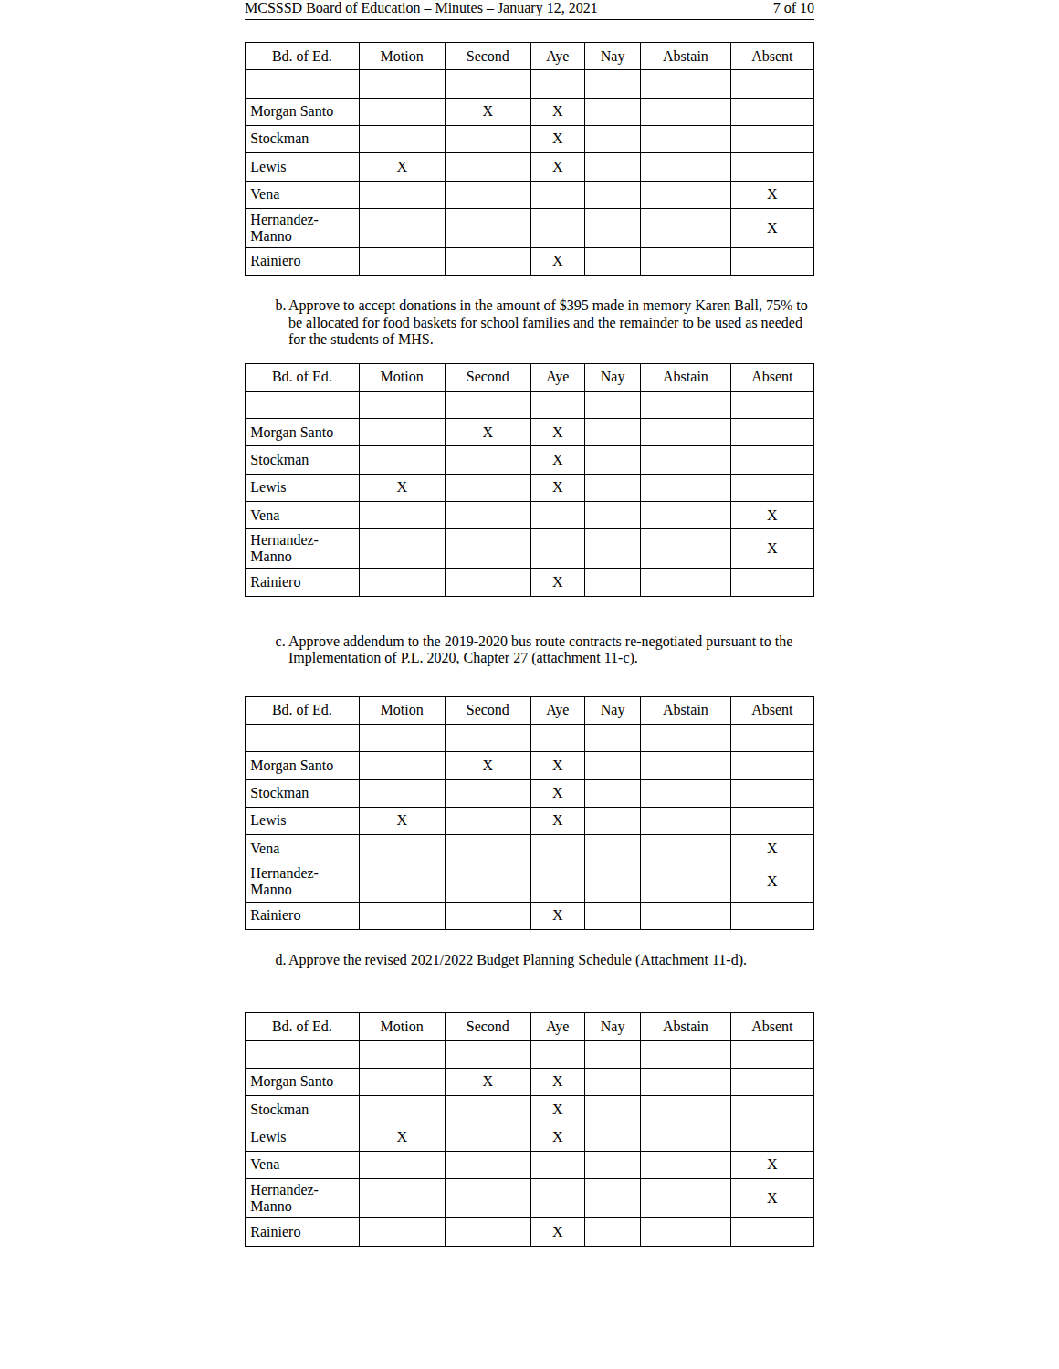MCSSSD Board of Education – Minutes – January 12, 2021
7 of 10
| Bd. of Ed. | Motion | Second | Aye | Nay | Abstain | Absent |
| --- | --- | --- | --- | --- | --- | --- |
| Morgan Santo | | X | X | | | |
| Stockman | | | X | | | |
| Lewis | X | | X | | | |
| Vena | | | | | | X |
| Hernandez-Manno | | | | | | X |
| Rainiero | | | X | | | |
b.
Approve to accept donations in the amount of $395 made in memory Karen Ball, 75% to be allocated for food baskets for school families and the remainder to be used as needed for the students of MHS.
| Bd. of Ed. | Motion | Second | Aye | Nay | Abstain | Absent |
| --- | --- | --- | --- | --- | --- | --- |
| Morgan Santo | | X | X | | | |
| Stockman | | | X | | | |
| Lewis | X | | X | | | |
| Vena | | | | | | X |
| Hernandez-Manno | | | | | | X |
| Rainiero | | | X | | | |
c.
Approve addendum to the 2019-2020 bus route contracts re-negotiated pursuant to the Implementation of P.L. 2020, Chapter 27 (attachment 11-c).
| Bd. of Ed. | Motion | Second | Aye | Nay | Abstain | Absent |
| --- | --- | --- | --- | --- | --- | --- |
| Morgan Santo | | X | X | | | |
| Stockman | | | X | | | |
| Lewis | X | | X | | | |
| Vena | | | | | | X |
| Hernandez-Manno | | | | | | X |
| Rainiero | | | X | | | |
d.
Approve the revised 2021/2022 Budget Planning Schedule (Attachment 11-d).
| Bd. of Ed. | Motion | Second | Aye | Nay | Abstain | Absent |
| --- | --- | --- | --- | --- | --- | --- |
| Morgan Santo | | X | X | | | |
| Stockman | | | X | | | |
| Lewis | X | | X | | | |
| Vena | | | | | | X |
| Hernandez-Manno | | | | | | X |
| Rainiero | | | X | | | |